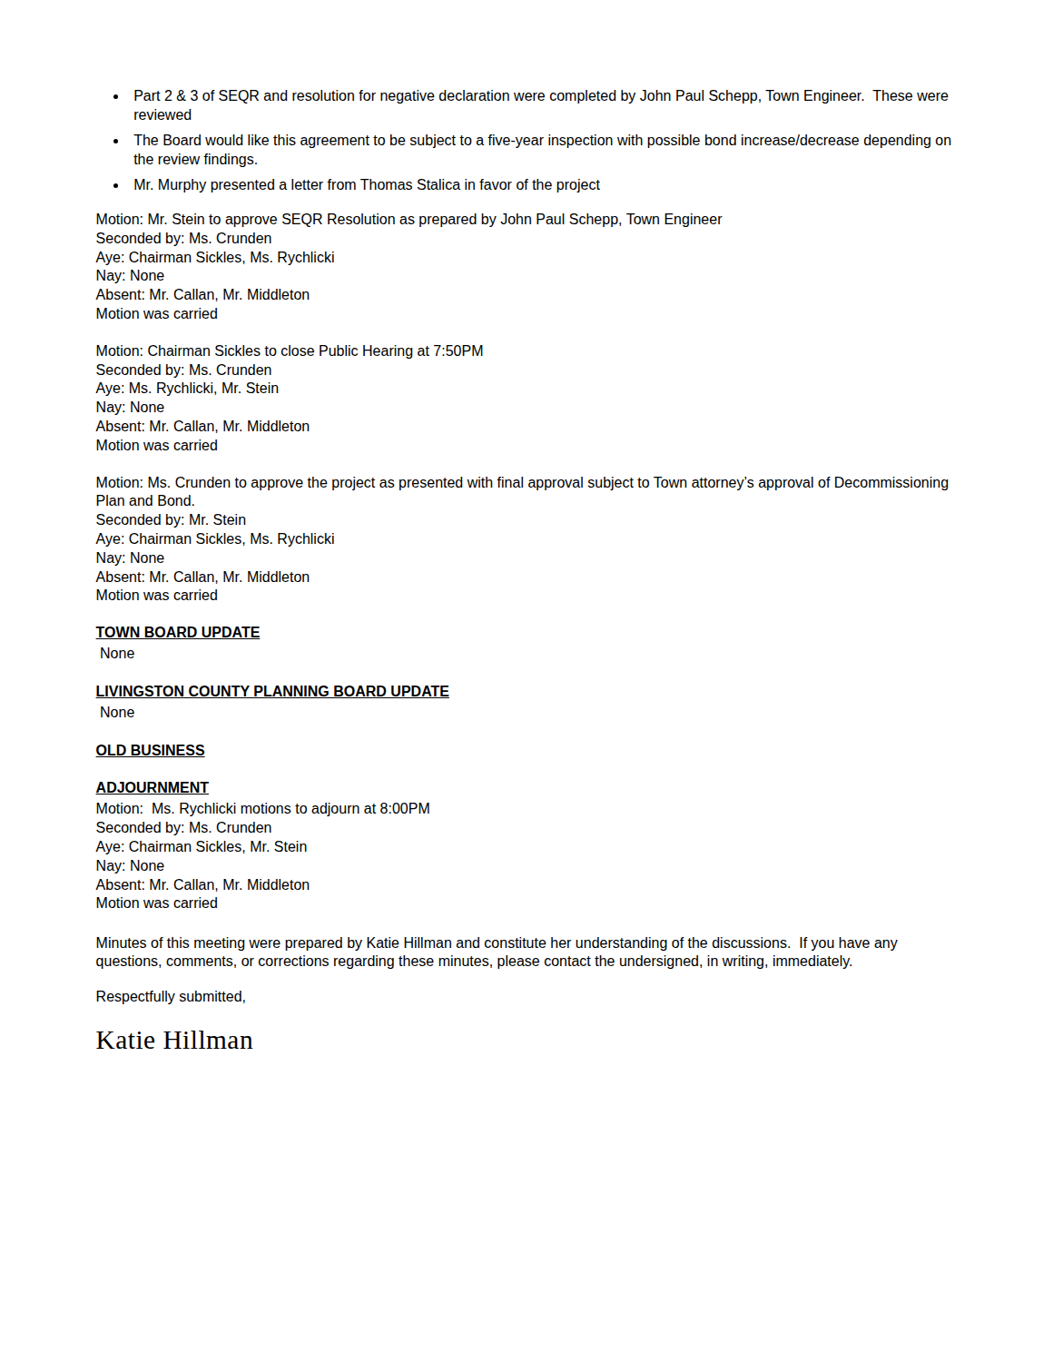Part 2 & 3 of SEQR and resolution for negative declaration were completed by John Paul Schepp, Town Engineer. These were reviewed
The Board would like this agreement to be subject to a five-year inspection with possible bond increase/decrease depending on the review findings.
Mr. Murphy presented a letter from Thomas Stalica in favor of the project
Motion: Mr. Stein to approve SEQR Resolution as prepared by John Paul Schepp, Town Engineer
Seconded by: Ms. Crunden
Aye: Chairman Sickles, Ms. Rychlicki
Nay: None
Absent: Mr. Callan, Mr. Middleton
Motion was carried
Motion: Chairman Sickles to close Public Hearing at 7:50PM
Seconded by: Ms. Crunden
Aye: Ms. Rychlicki, Mr. Stein
Nay: None
Absent: Mr. Callan, Mr. Middleton
Motion was carried
Motion: Ms. Crunden to approve the project as presented with final approval subject to Town attorney’s approval of Decommissioning Plan and Bond.
Seconded by: Mr. Stein
Aye: Chairman Sickles, Ms. Rychlicki
Nay: None
Absent: Mr. Callan, Mr. Middleton
Motion was carried
TOWN BOARD UPDATE
None
LIVINGSTON COUNTY PLANNING BOARD UPDATE
None
OLD BUSINESS
ADJOURNMENT
Motion: Ms. Rychlicki motions to adjourn at 8:00PM
Seconded by: Ms. Crunden
Aye: Chairman Sickles, Mr. Stein
Nay: None
Absent: Mr. Callan, Mr. Middleton
Motion was carried
Minutes of this meeting were prepared by Katie Hillman and constitute her understanding of the discussions. If you have any questions, comments, or corrections regarding these minutes, please contact the undersigned, in writing, immediately.
Respectfully submitted,
Katie Hillman